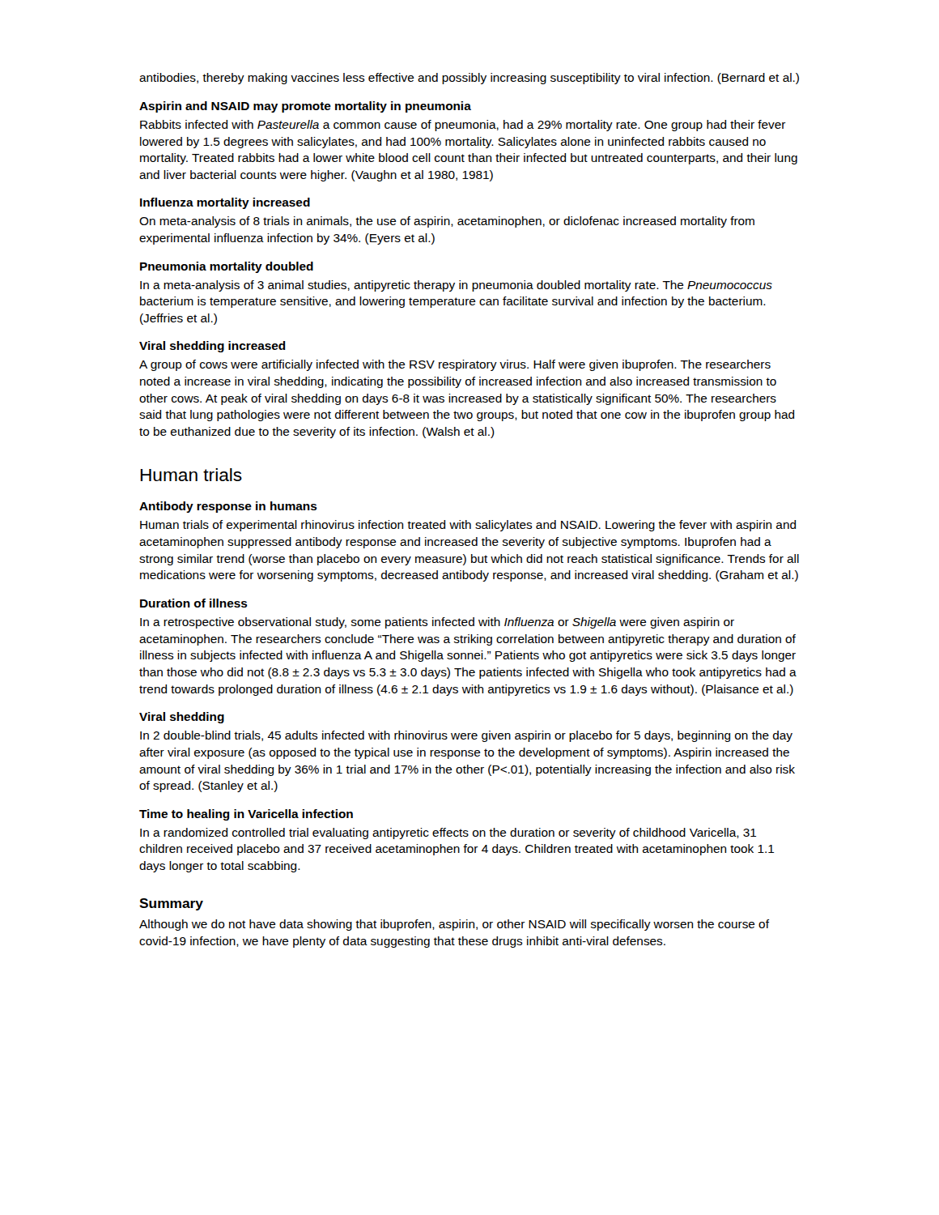antibodies, thereby making vaccines less effective and possibly increasing susceptibility to viral infection. (Bernard et al.)
Aspirin and NSAID may promote mortality in pneumonia
Rabbits infected with Pasteurella a common cause of pneumonia, had a 29% mortality rate. One group had their fever lowered by 1.5 degrees with salicylates, and had 100% mortality. Salicylates alone in uninfected rabbits caused no mortality. Treated rabbits had a lower white blood cell count than their infected but untreated counterparts, and their lung and liver bacterial counts were higher. (Vaughn et al 1980, 1981)
Influenza mortality increased
On meta-analysis of 8 trials in animals, the use of aspirin, acetaminophen, or diclofenac increased mortality from experimental influenza infection by 34%. (Eyers et al.)
Pneumonia mortality doubled
In a meta-analysis of 3 animal studies, antipyretic therapy in pneumonia doubled mortality rate. The Pneumococcus bacterium is temperature sensitive, and lowering temperature can facilitate survival and infection by the bacterium. (Jeffries et al.)
Viral shedding increased
A group of cows were artificially infected with the RSV respiratory virus. Half were given ibuprofen. The researchers noted a increase in viral shedding, indicating the possibility of increased infection and also increased transmission to other cows. At peak of viral shedding on days 6-8 it was increased by a statistically significant 50%. The researchers said that lung pathologies were not different between the two groups, but noted that one cow in the ibuprofen group had to be euthanized due to the severity of its infection. (Walsh et al.)
Human trials
Antibody response in humans
Human trials of experimental rhinovirus infection treated with salicylates and NSAID. Lowering the fever with aspirin and acetaminophen suppressed antibody response and increased the severity of subjective symptoms. Ibuprofen had a strong similar trend (worse than placebo on every measure) but which did not reach statistical significance. Trends for all medications were for worsening symptoms, decreased antibody response, and increased viral shedding. (Graham et al.)
Duration of illness
In a retrospective observational study, some patients infected with Influenza or Shigella were given aspirin or acetaminophen. The researchers conclude “There was a striking correlation between antipyretic therapy and duration of illness in subjects infected with influenza A and Shigella sonnei.” Patients who got antipyretics were sick 3.5 days longer than those who did not (8.8 ± 2.3 days vs 5.3 ± 3.0 days) The patients infected with Shigella who took antipyretics had a trend towards prolonged duration of illness (4.6 ± 2.1 days with antipyretics vs 1.9 ± 1.6 days without). (Plaisance et al.)
Viral shedding
In 2 double-blind trials, 45 adults infected with rhinovirus were given aspirin or placebo for 5 days, beginning on the day after viral exposure (as opposed to the typical use in response to the development of symptoms). Aspirin increased the amount of viral shedding by 36% in 1 trial and 17% in the other (P<.01), potentially increasing the infection and also risk of spread. (Stanley et al.)
Time to healing in Varicella infection
In a randomized controlled trial evaluating antipyretic effects on the duration or severity of childhood Varicella, 31 children received placebo and 37 received acetaminophen for 4 days. Children treated with acetaminophen took 1.1 days longer to total scabbing.
Summary
Although we do not have data showing that ibuprofen, aspirin, or other NSAID will specifically worsen the course of covid-19 infection, we have plenty of data suggesting that these drugs inhibit anti-viral defenses.